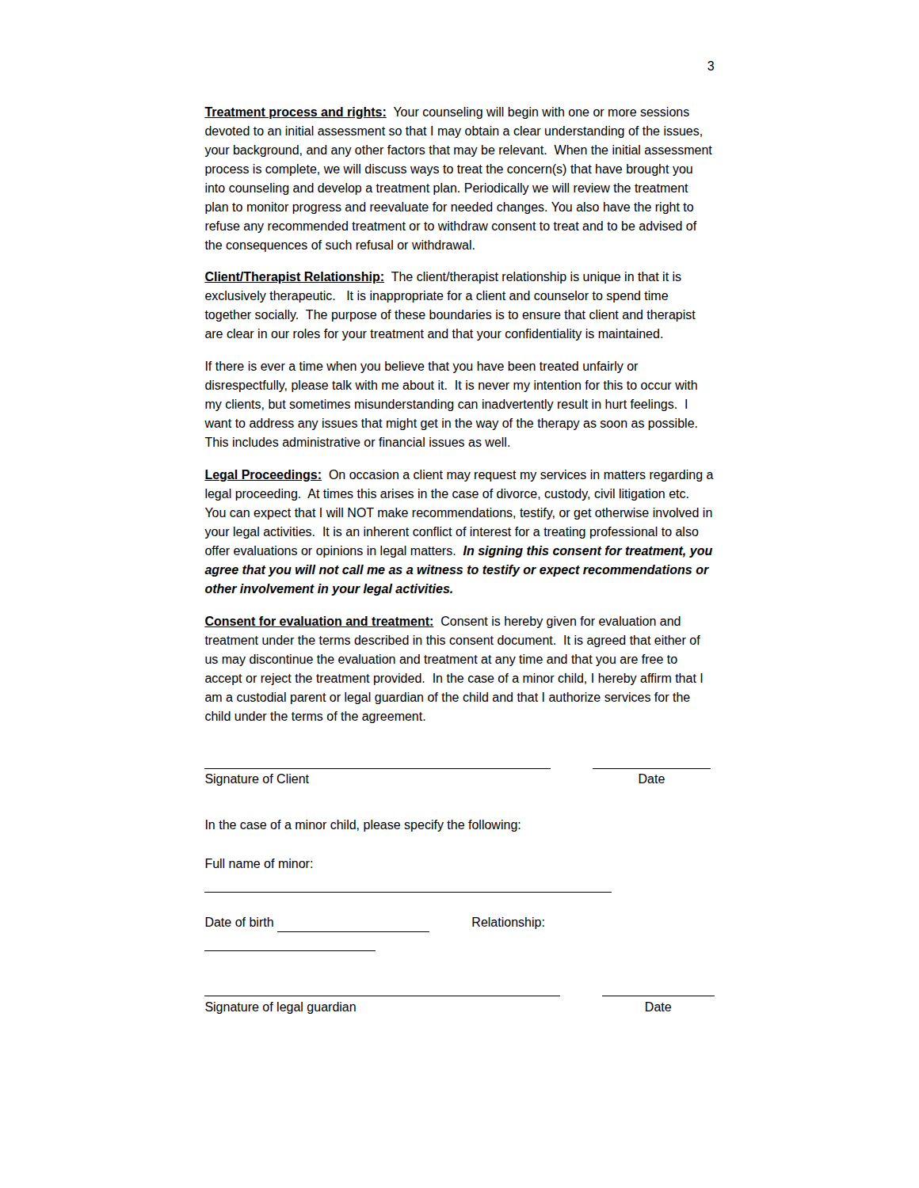3
Treatment process and rights: Your counseling will begin with one or more sessions devoted to an initial assessment so that I may obtain a clear understanding of the issues, your background, and any other factors that may be relevant. When the initial assessment process is complete, we will discuss ways to treat the concern(s) that have brought you into counseling and develop a treatment plan. Periodically we will review the treatment plan to monitor progress and reevaluate for needed changes. You also have the right to refuse any recommended treatment or to withdraw consent to treat and to be advised of the consequences of such refusal or withdrawal.
Client/Therapist Relationship: The client/therapist relationship is unique in that it is exclusively therapeutic. It is inappropriate for a client and counselor to spend time together socially. The purpose of these boundaries is to ensure that client and therapist are clear in our roles for your treatment and that your confidentiality is maintained.
If there is ever a time when you believe that you have been treated unfairly or disrespectfully, please talk with me about it. It is never my intention for this to occur with my clients, but sometimes misunderstanding can inadvertently result in hurt feelings. I want to address any issues that might get in the way of the therapy as soon as possible. This includes administrative or financial issues as well.
Legal Proceedings: On occasion a client may request my services in matters regarding a legal proceeding. At times this arises in the case of divorce, custody, civil litigation etc. You can expect that I will NOT make recommendations, testify, or get otherwise involved in your legal activities. It is an inherent conflict of interest for a treating professional to also offer evaluations or opinions in legal matters. In signing this consent for treatment, you agree that you will not call me as a witness to testify or expect recommendations or other involvement in your legal activities.
Consent for evaluation and treatment: Consent is hereby given for evaluation and treatment under the terms described in this consent document. It is agreed that either of us may discontinue the evaluation and treatment at any time and that you are free to accept or reject the treatment provided. In the case of a minor child, I hereby affirm that I am a custodial parent or legal guardian of the child and that I authorize services for the child under the terms of the agreement.
Signature of Client
Date
In the case of a minor child, please specify the following:
Full name of minor:
Date of birth Relationship:
Signature of legal guardian
Date